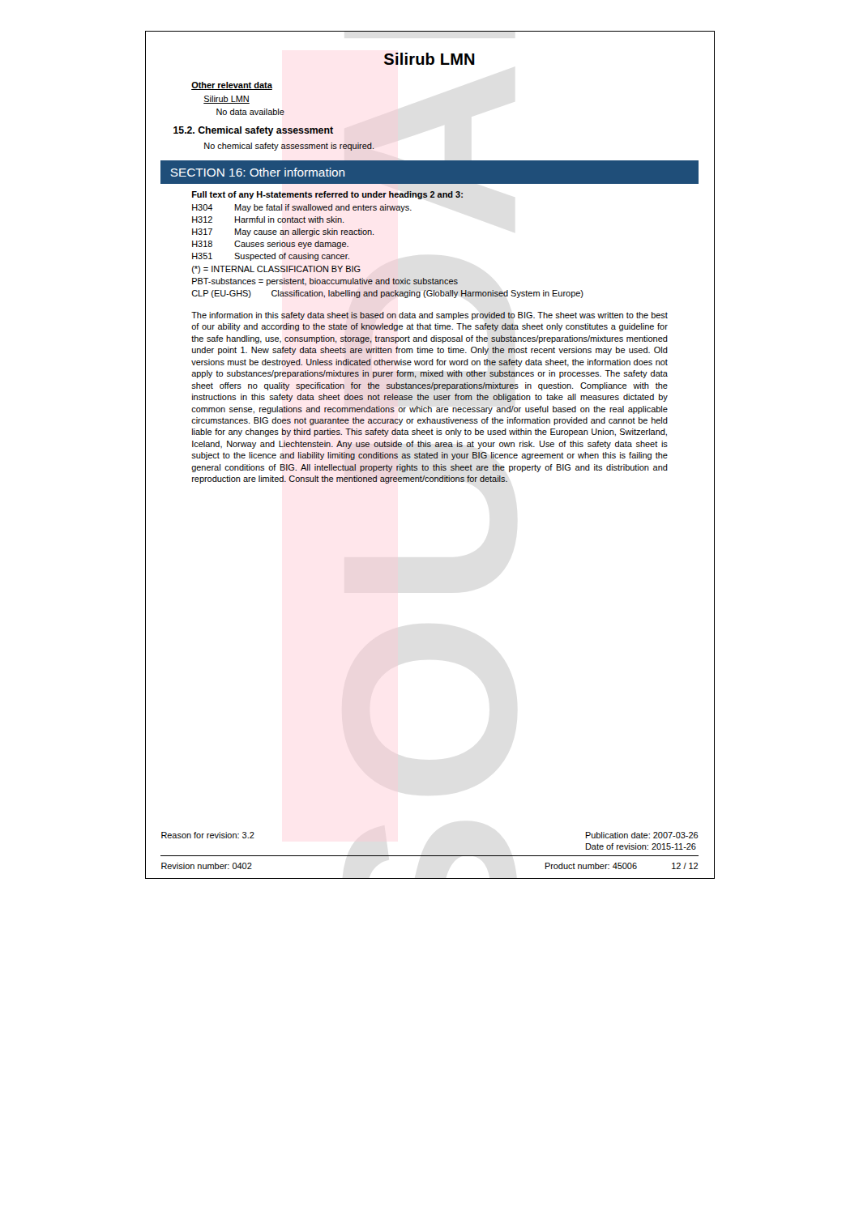SOUDAL
Silirub LMN
Other relevant data
Silirub LMN
No data available
15.2. Chemical safety assessment
No chemical safety assessment is required.
SECTION 16: Other information
Full text of any H-statements referred to under headings 2 and 3:
H304 May be fatal if swallowed and enters airways.
H312 Harmful in contact with skin.
H317 May cause an allergic skin reaction.
H318 Causes serious eye damage.
H351 Suspected of causing cancer.
(*) = INTERNAL CLASSIFICATION BY BIG
PBT-substances = persistent, bioaccumulative and toxic substances
CLP (EU-GHS) Classification, labelling and packaging (Globally Harmonised System in Europe)
The information in this safety data sheet is based on data and samples provided to BIG. The sheet was written to the best of our ability and according to the state of knowledge at that time. The safety data sheet only constitutes a guideline for the safe handling, use, consumption, storage, transport and disposal of the substances/preparations/mixtures mentioned under point 1. New safety data sheets are written from time to time. Only the most recent versions may be used. Old versions must be destroyed. Unless indicated otherwise word for word on the safety data sheet, the information does not apply to substances/preparations/mixtures in purer form, mixed with other substances or in processes. The safety data sheet offers no quality specification for the substances/preparations/mixtures in question. Compliance with the instructions in this safety data sheet does not release the user from the obligation to take all measures dictated by common sense, regulations and recommendations or which are necessary and/or useful based on the real applicable circumstances. BIG does not guarantee the accuracy or exhaustiveness of the information provided and cannot be held liable for any changes by third parties. This safety data sheet is only to be used within the European Union, Switzerland, Iceland, Norway and Liechtenstein. Any use outside of this area is at your own risk. Use of this safety data sheet is subject to the licence and liability limiting conditions as stated in your BIG licence agreement or when this is failing the general conditions of BIG. All intellectual property rights to this sheet are the property of BIG and its distribution and reproduction are limited. Consult the mentioned agreement/conditions for details.
Reason for revision: 3.2
Publication date: 2007-03-26
Date of revision: 2015-11-26
Revision number: 0402
Product number: 45006
12 / 12